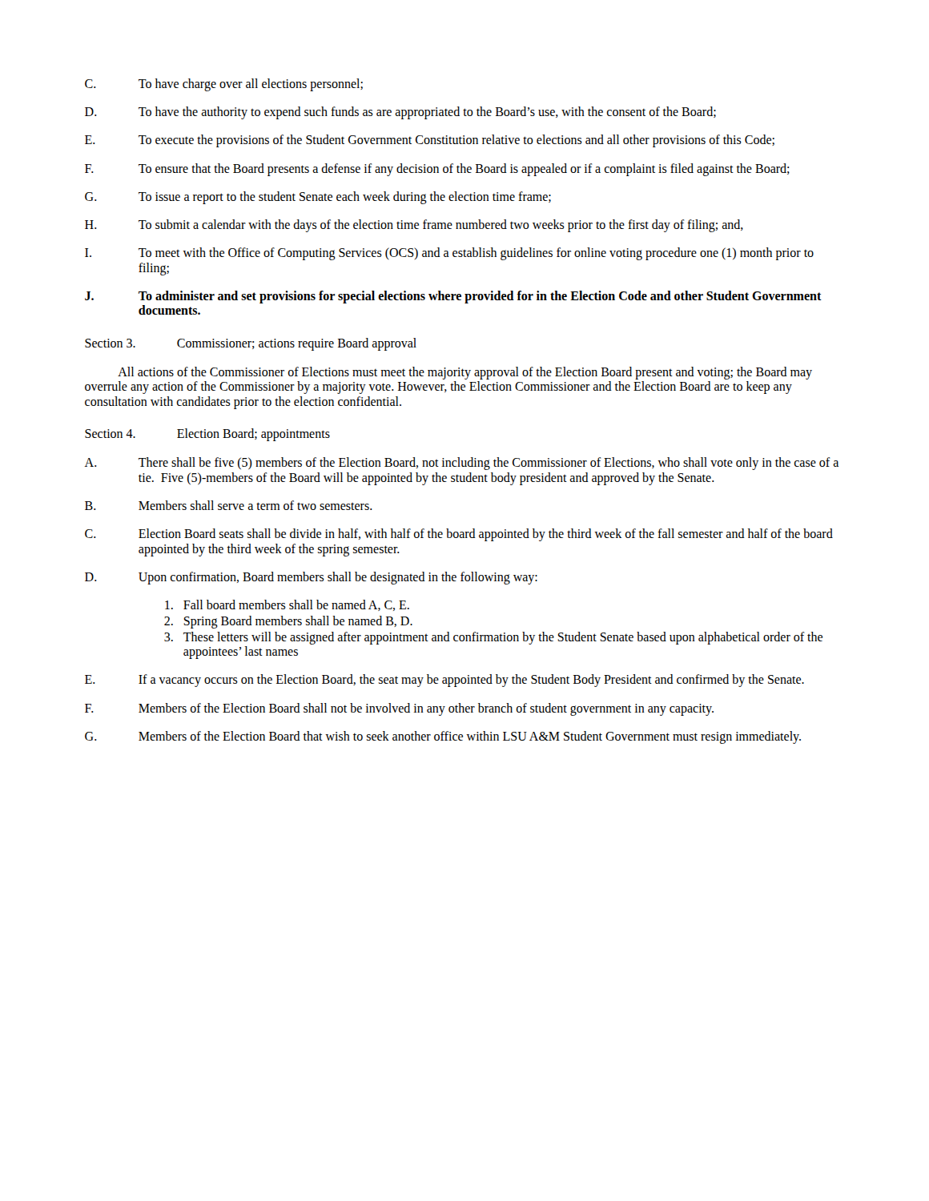C. To have charge over all elections personnel;
D. To have the authority to expend such funds as are appropriated to the Board’s use, with the consent of the Board;
E. To execute the provisions of the Student Government Constitution relative to elections and all other provisions of this Code;
F. To ensure that the Board presents a defense if any decision of the Board is appealed or if a complaint is filed against the Board;
G. To issue a report to the student Senate each week during the election time frame;
H. To submit a calendar with the days of the election time frame numbered two weeks prior to the first day of filing; and,
I. To meet with the Office of Computing Services (OCS) and a establish guidelines for online voting procedure one (1) month prior to filing;
J. To administer and set provisions for special elections where provided for in the Election Code and other Student Government documents.
Section 3. Commissioner; actions require Board approval
All actions of the Commissioner of Elections must meet the majority approval of the Election Board present and voting; the Board may overrule any action of the Commissioner by a majority vote. However, the Election Commissioner and the Election Board are to keep any consultation with candidates prior to the election confidential.
Section 4. Election Board; appointments
A. There shall be five (5) members of the Election Board, not including the Commissioner of Elections, who shall vote only in the case of a tie. Five (5)-members of the Board will be appointed by the student body president and approved by the Senate.
B. Members shall serve a term of two semesters.
C. Election Board seats shall be divide in half, with half of the board appointed by the third week of the fall semester and half of the board appointed by the third week of the spring semester.
D. Upon confirmation, Board members shall be designated in the following way:
Fall board members shall be named A, C, E.
Spring Board members shall be named B, D.
These letters will be assigned after appointment and confirmation by the Student Senate based upon alphabetical order of the appointees’ last names
E. If a vacancy occurs on the Election Board, the seat may be appointed by the Student Body President and confirmed by the Senate.
F. Members of the Election Board shall not be involved in any other branch of student government in any capacity.
G. Members of the Election Board that wish to seek another office within LSU A&M Student Government must resign immediately.